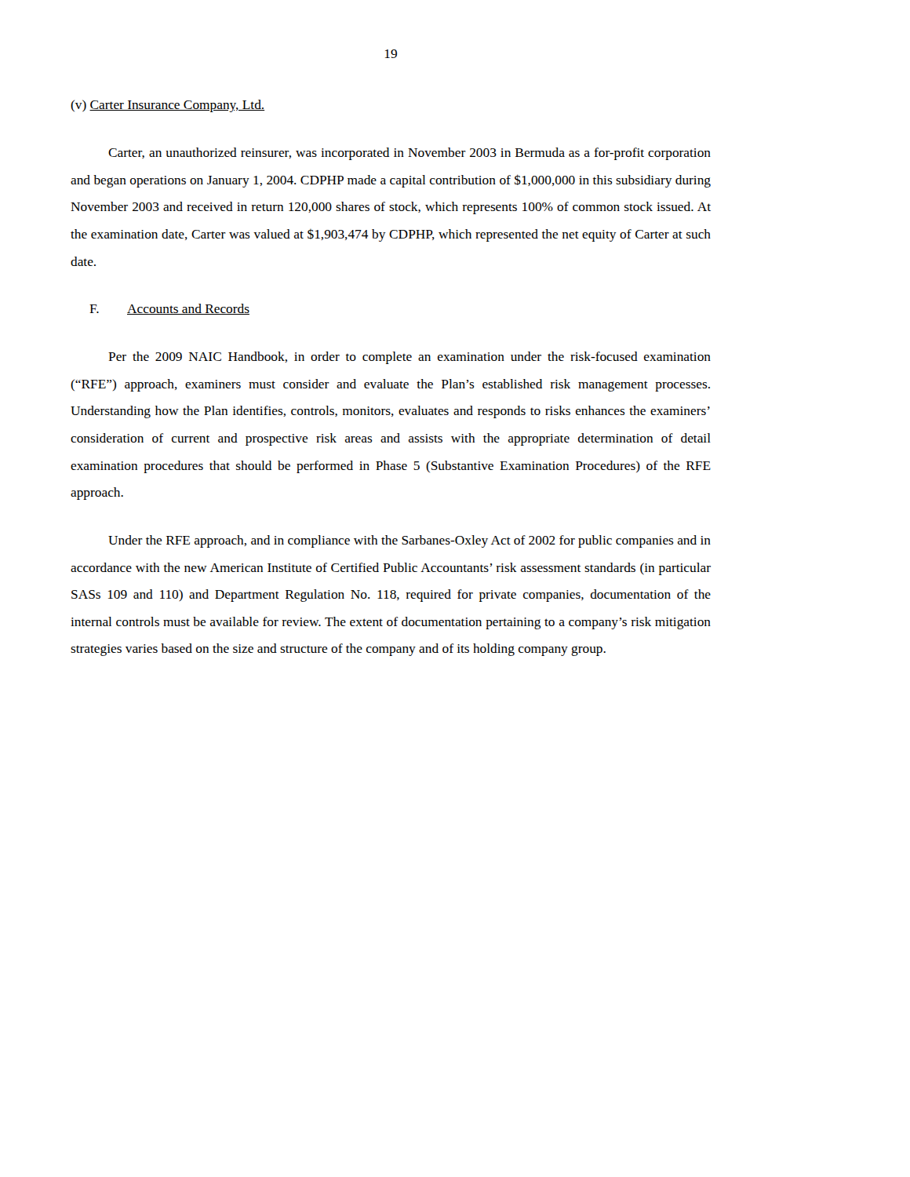19
(v) Carter Insurance Company, Ltd.
Carter, an unauthorized reinsurer, was incorporated in November 2003 in Bermuda as a for-profit corporation and began operations on January 1, 2004. CDPHP made a capital contribution of $1,000,000 in this subsidiary during November 2003 and received in return 120,000 shares of stock, which represents 100% of common stock issued. At the examination date, Carter was valued at $1,903,474 by CDPHP, which represented the net equity of Carter at such date.
F. Accounts and Records
Per the 2009 NAIC Handbook, in order to complete an examination under the risk-focused examination (“RFE”) approach, examiners must consider and evaluate the Plan’s established risk management processes. Understanding how the Plan identifies, controls, monitors, evaluates and responds to risks enhances the examiners’ consideration of current and prospective risk areas and assists with the appropriate determination of detail examination procedures that should be performed in Phase 5 (Substantive Examination Procedures) of the RFE approach.
Under the RFE approach, and in compliance with the Sarbanes-Oxley Act of 2002 for public companies and in accordance with the new American Institute of Certified Public Accountants’ risk assessment standards (in particular SASs 109 and 110) and Department Regulation No. 118, required for private companies, documentation of the internal controls must be available for review. The extent of documentation pertaining to a company’s risk mitigation strategies varies based on the size and structure of the company and of its holding company group.